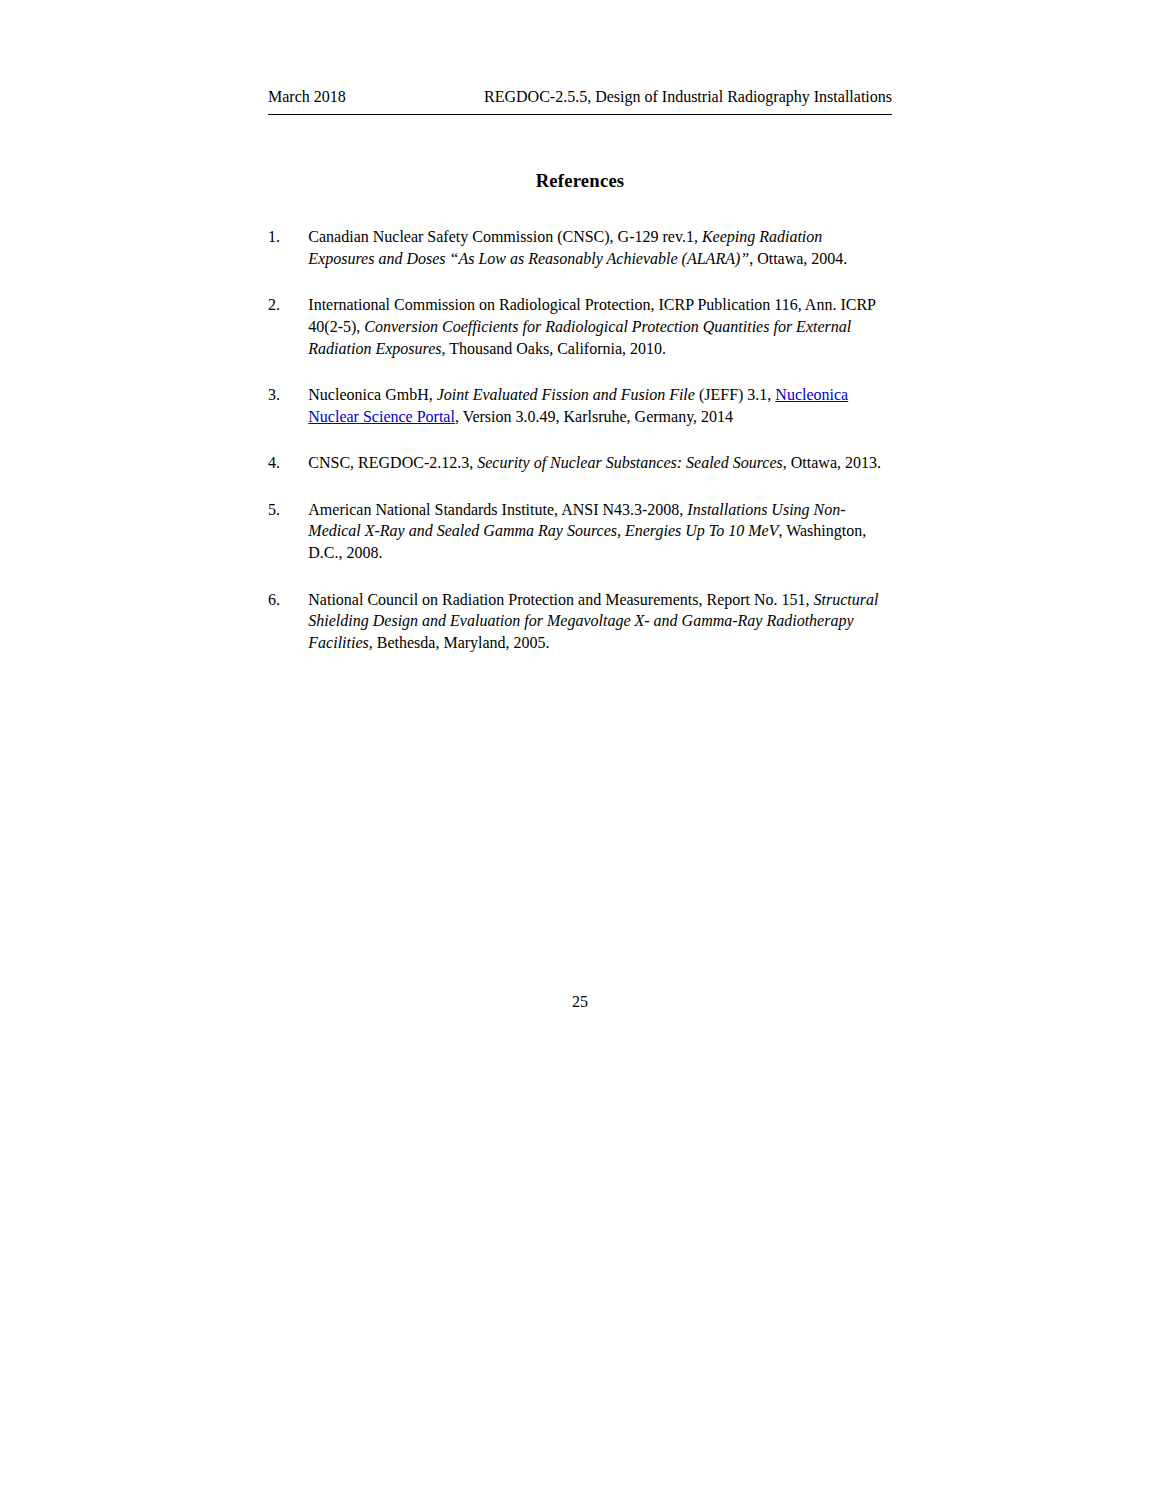March 2018 REGDOC-2.5.5, Design of Industrial Radiography Installations
References
Canadian Nuclear Safety Commission (CNSC), G-129 rev.1, Keeping Radiation Exposures and Doses “As Low as Reasonably Achievable (ALARA)”, Ottawa, 2004.
International Commission on Radiological Protection, ICRP Publication 116, Ann. ICRP 40(2-5), Conversion Coefficients for Radiological Protection Quantities for External Radiation Exposures, Thousand Oaks, California, 2010.
Nucleonica GmbH, Joint Evaluated Fission and Fusion File (JEFF) 3.1, Nucleonica Nuclear Science Portal, Version 3.0.49, Karlsruhe, Germany, 2014
CNSC, REGDOC-2.12.3, Security of Nuclear Substances: Sealed Sources, Ottawa, 2013.
American National Standards Institute, ANSI N43.3-2008, Installations Using Non-Medical X-Ray and Sealed Gamma Ray Sources, Energies Up To 10 MeV, Washington, D.C., 2008.
National Council on Radiation Protection and Measurements, Report No. 151, Structural Shielding Design and Evaluation for Megavoltage X- and Gamma-Ray Radiotherapy Facilities, Bethesda, Maryland, 2005.
25